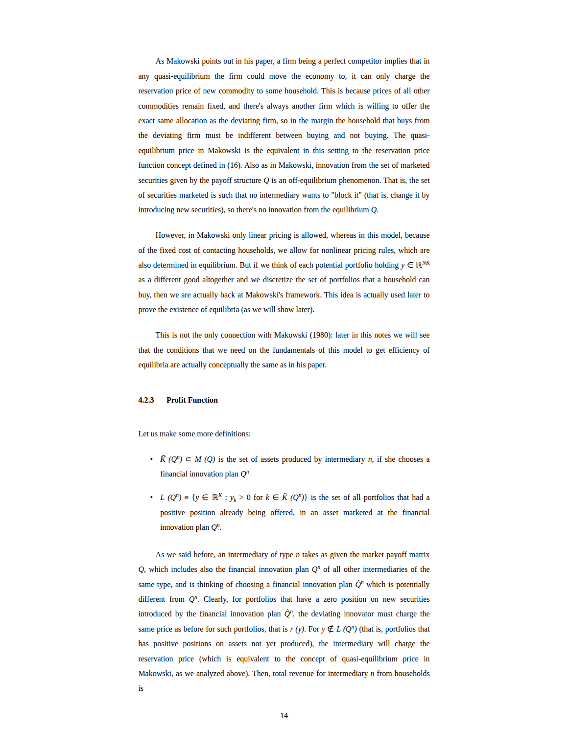As Makowski points out in his paper, a firm being a perfect competitor implies that in any quasi-equilibrium the firm could move the economy to, it can only charge the reservation price of new commodity to some household. This is because prices of all other commodities remain fixed, and there's always another firm which is willing to offer the exact same allocation as the deviating firm, so in the margin the household that buys from the deviating firm must be indifferent between buying and not buying. The quasi-equilibrium price in Makowski is the equivalent in this setting to the reservation price function concept defined in (16). Also as in Makowski, innovation from the set of marketed securities given by the payoff structure Q is an off-equilibrium phenomenon. That is, the set of securities marketed is such that no intermediary wants to "block it" (that is, change it by introducing new securities), so there's no innovation from the equilibrium Q.
However, in Makowski only linear pricing is allowed, whereas in this model, because of the fixed cost of contacting households, we allow for nonlinear pricing rules, which are also determined in equilibrium. But if we think of each potential portfolio holding y ∈ ℝNK as a different good altogether and we discretize the set of portfolios that a household can buy, then we are actually back at Makowski's framework. This idea is actually used later to prove the existence of equilibria (as we will show later).
This is not the only connection with Makowski (1980): later in this notes we will see that the conditions that we need on the fundamentals of this model to get efficiency of equilibria are actually conceptually the same as in his paper.
4.2.3 Profit Function
Let us make some more definitions:
K̃ (Qn) ⊂ M (Q) is the set of assets produced by intermediary n, if she chooses a financial innovation plan Qn
L (Qn) ≡ {y ∈ ℝK : yk > 0 for k ∈ K̃ (Qn)} is the set of all portfolios that had a positive position already being offered, in an asset marketed at the financial innovation plan Qn.
As we said before, an intermediary of type n takes as given the market payoff matrix Q, which includes also the financial innovation plan Qn of all other intermediaries of the same type, and is thinking of choosing a financial innovation plan Q̂n which is potentially different from Qn. Clearly, for portfolios that have a zero position on new securities introduced by the financial innovation plan Q̂n, the deviating innovator must charge the same price as before for such portfolios, that is r (y). For y ∉ L (Qn) (that is, portfolios that has positive positions on assets not yet produced), the intermediary will charge the reservation price (which is equivalent to the concept of quasi-equilibrium price in Makowski, as we analyzed above). Then, total revenue for intermediary n from households is
14